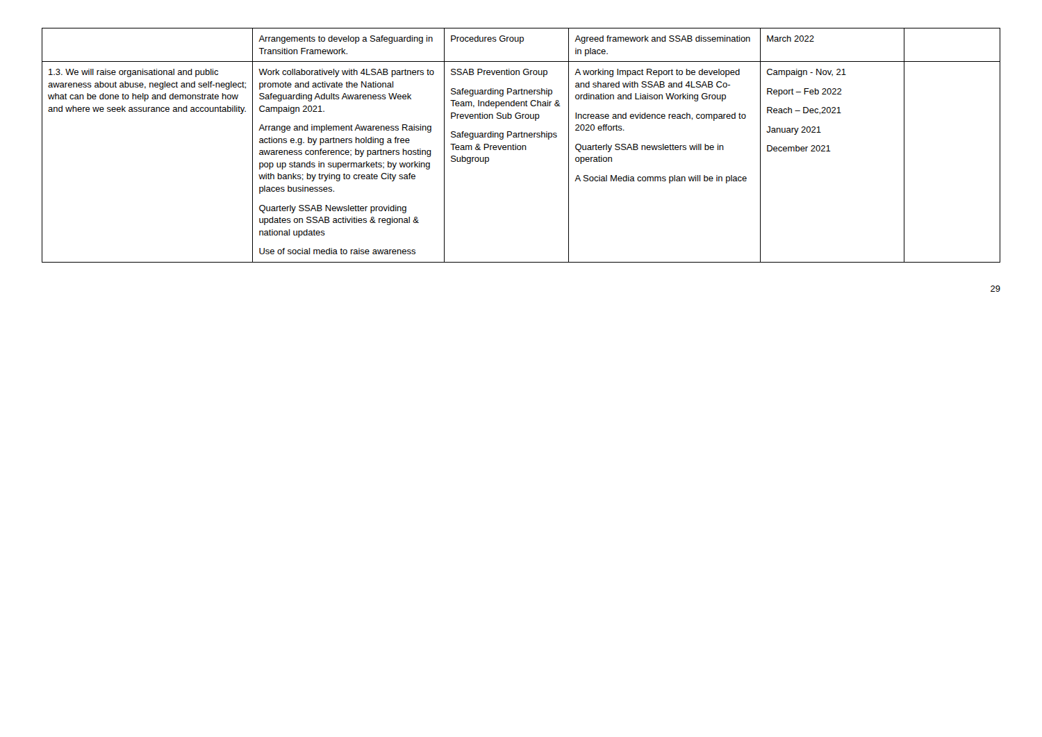| | Arrangements to develop a Safeguarding in Transition Framework. | Procedures Group | Agreed framework and SSAB dissemination in place. | March 2022 | |
| 1.3. We will raise organisational and public awareness about abuse, neglect and self-neglect; what can be done to help and demonstrate how and where we seek assurance and accountability. | Work collaboratively with 4LSAB partners to promote and activate the National Safeguarding Adults Awareness Week Campaign 2021. Arrange and implement Awareness Raising actions e.g. by partners holding a free awareness conference; by partners hosting pop up stands in supermarkets; by working with banks; by trying to create City safe places businesses. Quarterly SSAB Newsletter providing updates on SSAB activities & regional & national updates Use of social media to raise awareness | SSAB Prevention Group Safeguarding Partnership Team, Independent Chair & Prevention Sub Group Safeguarding Partnerships Team & Prevention Subgroup | A working Impact Report to be developed and shared with SSAB and 4LSAB Co-ordination and Liaison Working Group Increase and evidence reach, compared to 2020 efforts. Quarterly SSAB newsletters will be in operation A Social Media comms plan will be in place | Campaign - Nov, 21 Report – Feb 2022 Reach – Dec,2021 January 2021 December 2021 | |
29